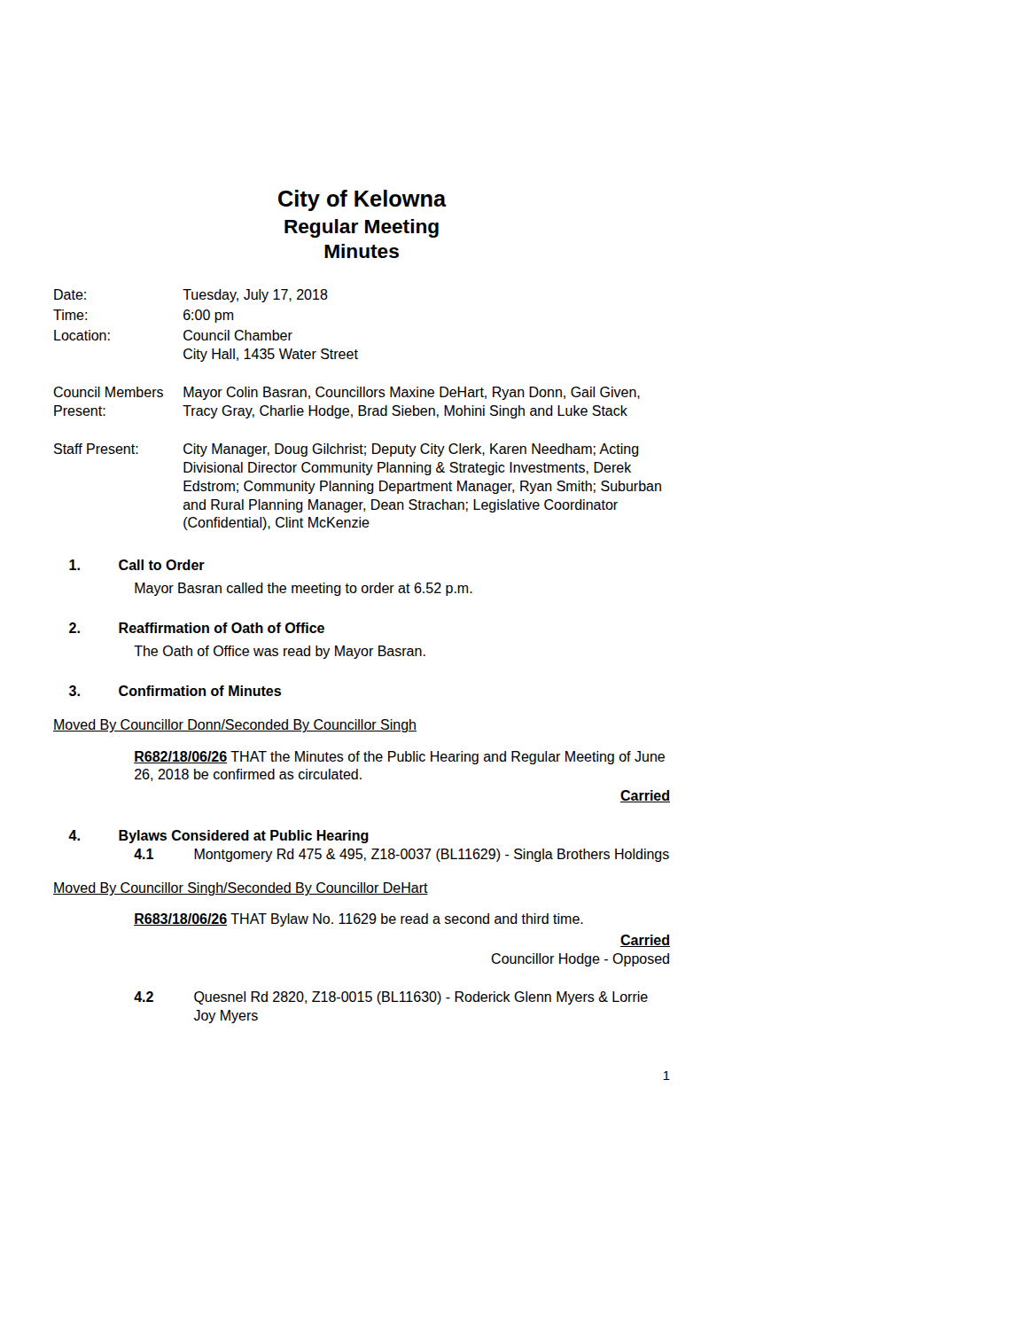City of Kelowna Regular Meeting Minutes
| Date: | Tuesday, July 17, 2018 |
| Time: | 6:00 pm |
| Location: | Council Chamber City Hall, 1435 Water Street |
| Council Members Present: | Mayor Colin Basran, Councillors Maxine DeHart, Ryan Donn, Gail Given, Tracy Gray, Charlie Hodge, Brad Sieben, Mohini Singh and Luke Stack |
| Staff Present: | City Manager, Doug Gilchrist; Deputy City Clerk, Karen Needham; Acting Divisional Director Community Planning & Strategic Investments, Derek Edstrom; Community Planning Department Manager, Ryan Smith; Suburban and Rural Planning Manager, Dean Strachan; Legislative Coordinator (Confidential), Clint McKenzie |
1.
Call to Order
Mayor Basran called the meeting to order at 6.52 p.m.
2.
Reaffirmation of Oath of Office
The Oath of Office was read by Mayor Basran.
3.
Confirmation of Minutes
Moved By Councillor Donn/Seconded By Councillor Singh
R682/18/06/26 THAT the Minutes of the Public Hearing and Regular Meeting of June 26, 2018 be confirmed as circulated.
Carried
4.
Bylaws Considered at Public Hearing
4.1
Montgomery Rd 475 & 495, Z18-0037 (BL11629) - Singla Brothers Holdings
Moved By Councillor Singh/Seconded By Councillor DeHart
R683/18/06/26 THAT Bylaw No. 11629 be read a second and third time.
Carried
Councillor Hodge - Opposed
4.2
Quesnel Rd 2820, Z18-0015 (BL11630) - Roderick Glenn Myers & Lorrie Joy Myers
1